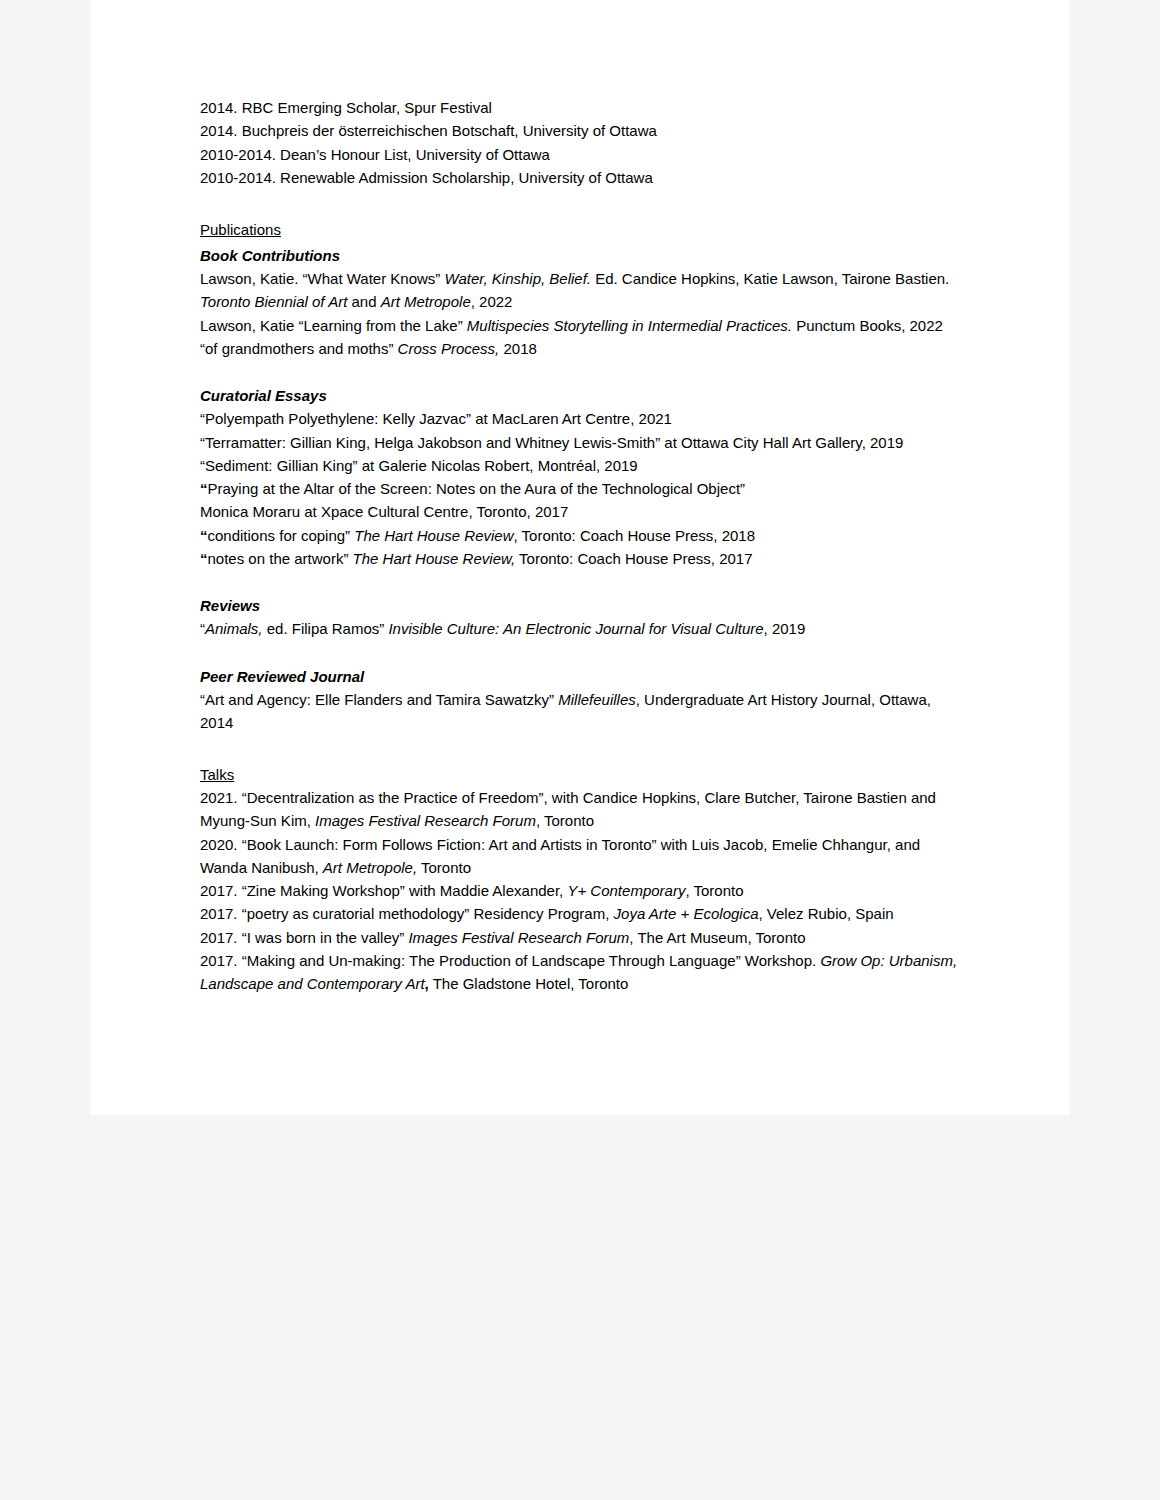2014. RBC Emerging Scholar, Spur Festival
2014. Buchpreis der österreichischen Botschaft, University of Ottawa
2010-2014. Dean’s Honour List, University of Ottawa
2010-2014. Renewable Admission Scholarship, University of Ottawa
Publications
Book Contributions
Lawson, Katie. “What Water Knows” Water, Kinship, Belief. Ed. Candice Hopkins, Katie Lawson, Tairone Bastien. Toronto Biennial of Art and Art Metropole, 2022
Lawson, Katie “Learning from the Lake” Multispecies Storytelling in Intermedial Practices. Punctum Books, 2022
“of grandmothers and moths” Cross Process, 2018
Curatorial Essays
“Polyempath Polyethylene: Kelly Jazvac” at MacLaren Art Centre, 2021
“Terramatter: Gillian King, Helga Jakobson and Whitney Lewis-Smith” at Ottawa City Hall Art Gallery, 2019
“Sediment: Gillian King” at Galerie Nicolas Robert, Montréal, 2019
“Praying at the Altar of the Screen: Notes on the Aura of the Technological Object”
Monica Moraru at Xpace Cultural Centre, Toronto, 2017
“conditions for coping” The Hart House Review, Toronto: Coach House Press, 2018
“notes on the artwork” The Hart House Review, Toronto: Coach House Press, 2017
Reviews
“Animals, ed. Filipa Ramos” Invisible Culture: An Electronic Journal for Visual Culture, 2019
Peer Reviewed Journal
“Art and Agency: Elle Flanders and Tamira Sawatzky” Millefeuilles, Undergraduate Art History Journal, Ottawa, 2014
Talks
2021. “Decentralization as the Practice of Freedom”, with Candice Hopkins, Clare Butcher, Tairone Bastien and Myung-Sun Kim, Images Festival Research Forum, Toronto
2020. “Book Launch: Form Follows Fiction: Art and Artists in Toronto” with Luis Jacob, Emelie Chhangur, and Wanda Nanibush, Art Metropole, Toronto
2017. “Zine Making Workshop” with Maddie Alexander, Y+ Contemporary, Toronto
2017. “poetry as curatorial methodology” Residency Program, Joya Arte + Ecologica, Velez Rubio, Spain
2017. “I was born in the valley” Images Festival Research Forum, The Art Museum, Toronto
2017. “Making and Un-making: The Production of Landscape Through Language” Workshop. Grow Op: Urbanism, Landscape and Contemporary Art, The Gladstone Hotel, Toronto